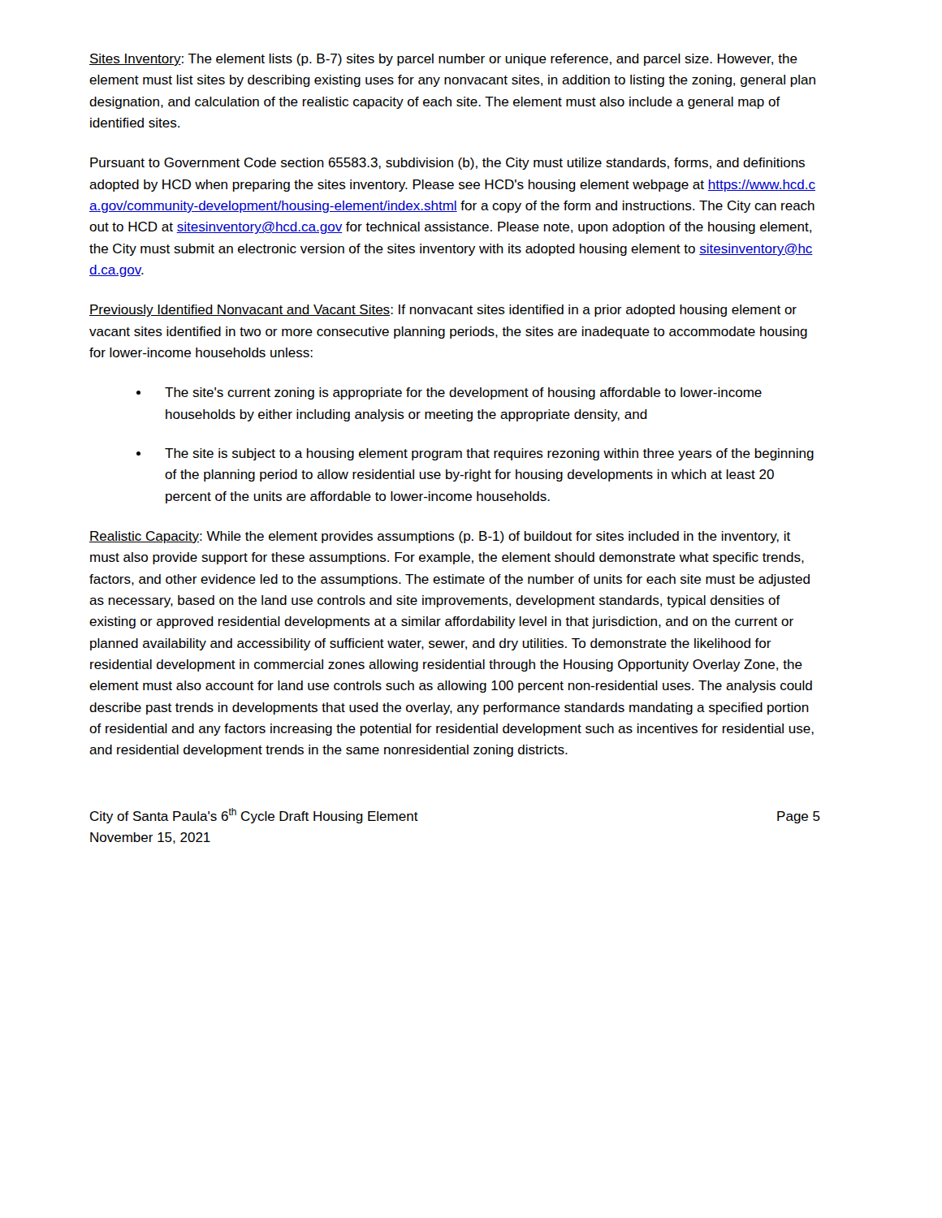Sites Inventory: The element lists (p. B-7) sites by parcel number or unique reference, and parcel size. However, the element must list sites by describing existing uses for any nonvacant sites, in addition to listing the zoning, general plan designation, and calculation of the realistic capacity of each site. The element must also include a general map of identified sites.
Pursuant to Government Code section 65583.3, subdivision (b), the City must utilize standards, forms, and definitions adopted by HCD when preparing the sites inventory. Please see HCD's housing element webpage at https://www.hcd.ca.gov/community-development/housing-element/index.shtml for a copy of the form and instructions. The City can reach out to HCD at sitesinventory@hcd.ca.gov for technical assistance. Please note, upon adoption of the housing element, the City must submit an electronic version of the sites inventory with its adopted housing element to sitesinventory@hcd.ca.gov.
Previously Identified Nonvacant and Vacant Sites: If nonvacant sites identified in a prior adopted housing element or vacant sites identified in two or more consecutive planning periods, the sites are inadequate to accommodate housing for lower-income households unless:
The site's current zoning is appropriate for the development of housing affordable to lower-income households by either including analysis or meeting the appropriate density, and
The site is subject to a housing element program that requires rezoning within three years of the beginning of the planning period to allow residential use by-right for housing developments in which at least 20 percent of the units are affordable to lower-income households.
Realistic Capacity: While the element provides assumptions (p. B-1) of buildout for sites included in the inventory, it must also provide support for these assumptions. For example, the element should demonstrate what specific trends, factors, and other evidence led to the assumptions. The estimate of the number of units for each site must be adjusted as necessary, based on the land use controls and site improvements, development standards, typical densities of existing or approved residential developments at a similar affordability level in that jurisdiction, and on the current or planned availability and accessibility of sufficient water, sewer, and dry utilities. To demonstrate the likelihood for residential development in commercial zones allowing residential through the Housing Opportunity Overlay Zone, the element must also account for land use controls such as allowing 100 percent non-residential uses. The analysis could describe past trends in developments that used the overlay, any performance standards mandating a specified portion of residential and any factors increasing the potential for residential development such as incentives for residential use, and residential development trends in the same nonresidential zoning districts.
City of Santa Paula's 6th Cycle Draft Housing Element
November 15, 2021
Page 5